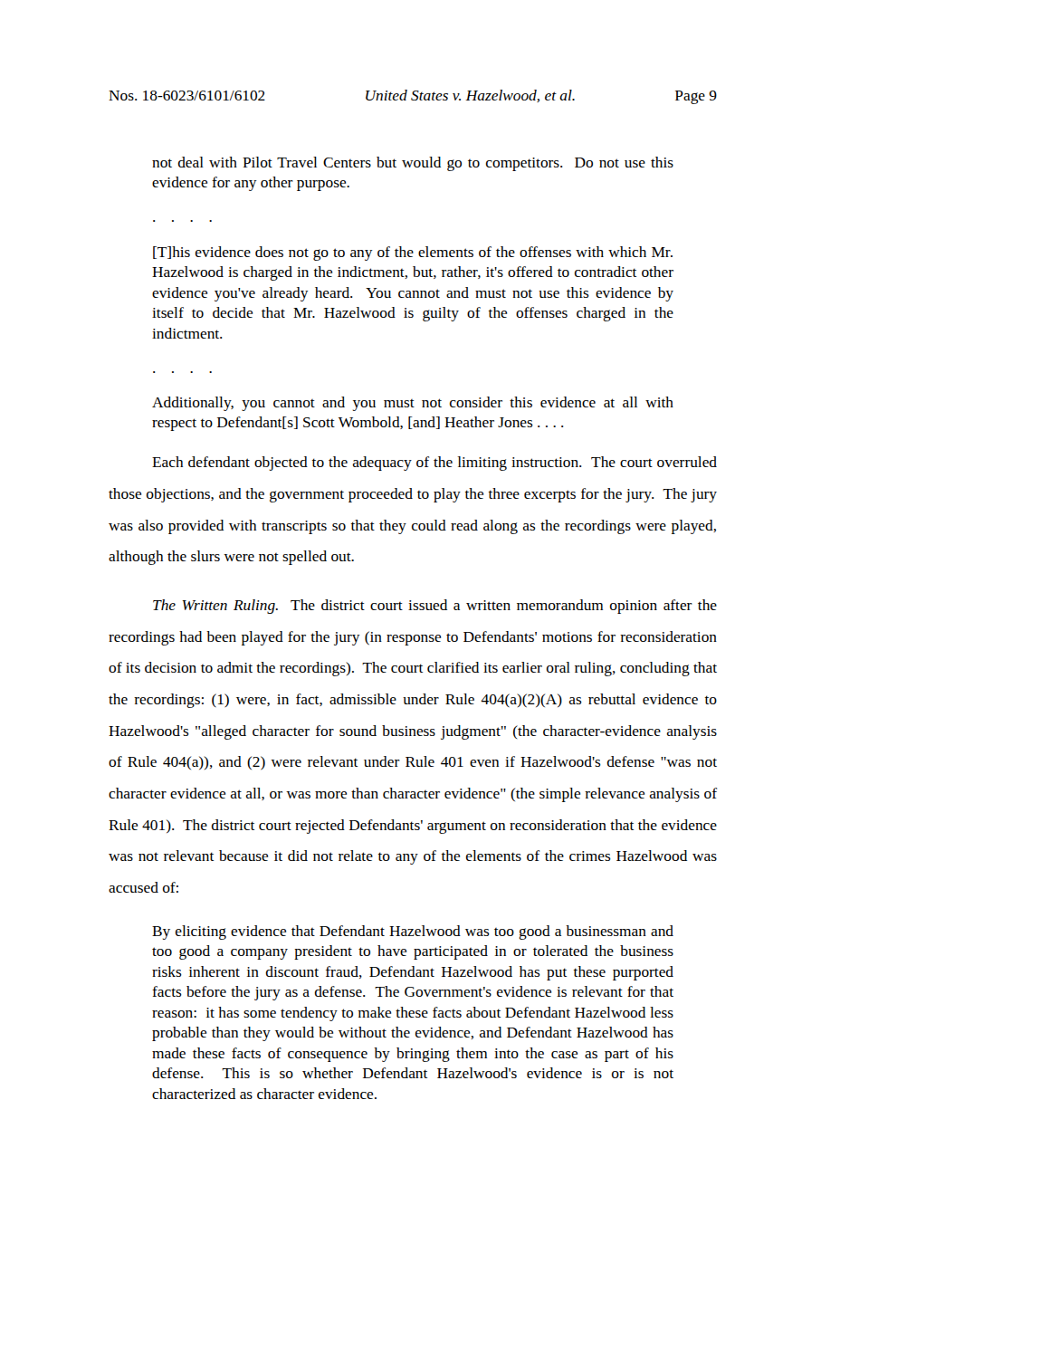Nos. 18-6023/6101/6102 United States v. Hazelwood, et al. Page 9
not deal with Pilot Travel Centers but would go to competitors. Do not use this evidence for any other purpose.
. . . .
[T]his evidence does not go to any of the elements of the offenses with which Mr. Hazelwood is charged in the indictment, but, rather, it's offered to contradict other evidence you've already heard. You cannot and must not use this evidence by itself to decide that Mr. Hazelwood is guilty of the offenses charged in the indictment.
. . . .
Additionally, you cannot and you must not consider this evidence at all with respect to Defendant[s] Scott Wombold, [and] Heather Jones . . . .
Each defendant objected to the adequacy of the limiting instruction. The court overruled those objections, and the government proceeded to play the three excerpts for the jury. The jury was also provided with transcripts so that they could read along as the recordings were played, although the slurs were not spelled out.
The Written Ruling. The district court issued a written memorandum opinion after the recordings had been played for the jury (in response to Defendants' motions for reconsideration of its decision to admit the recordings). The court clarified its earlier oral ruling, concluding that the recordings: (1) were, in fact, admissible under Rule 404(a)(2)(A) as rebuttal evidence to Hazelwood's "alleged character for sound business judgment" (the character-evidence analysis of Rule 404(a)), and (2) were relevant under Rule 401 even if Hazelwood's defense "was not character evidence at all, or was more than character evidence" (the simple relevance analysis of Rule 401). The district court rejected Defendants' argument on reconsideration that the evidence was not relevant because it did not relate to any of the elements of the crimes Hazelwood was accused of:
By eliciting evidence that Defendant Hazelwood was too good a businessman and too good a company president to have participated in or tolerated the business risks inherent in discount fraud, Defendant Hazelwood has put these purported facts before the jury as a defense. The Government's evidence is relevant for that reason: it has some tendency to make these facts about Defendant Hazelwood less probable than they would be without the evidence, and Defendant Hazelwood has made these facts of consequence by bringing them into the case as part of his defense. This is so whether Defendant Hazelwood's evidence is or is not characterized as character evidence.